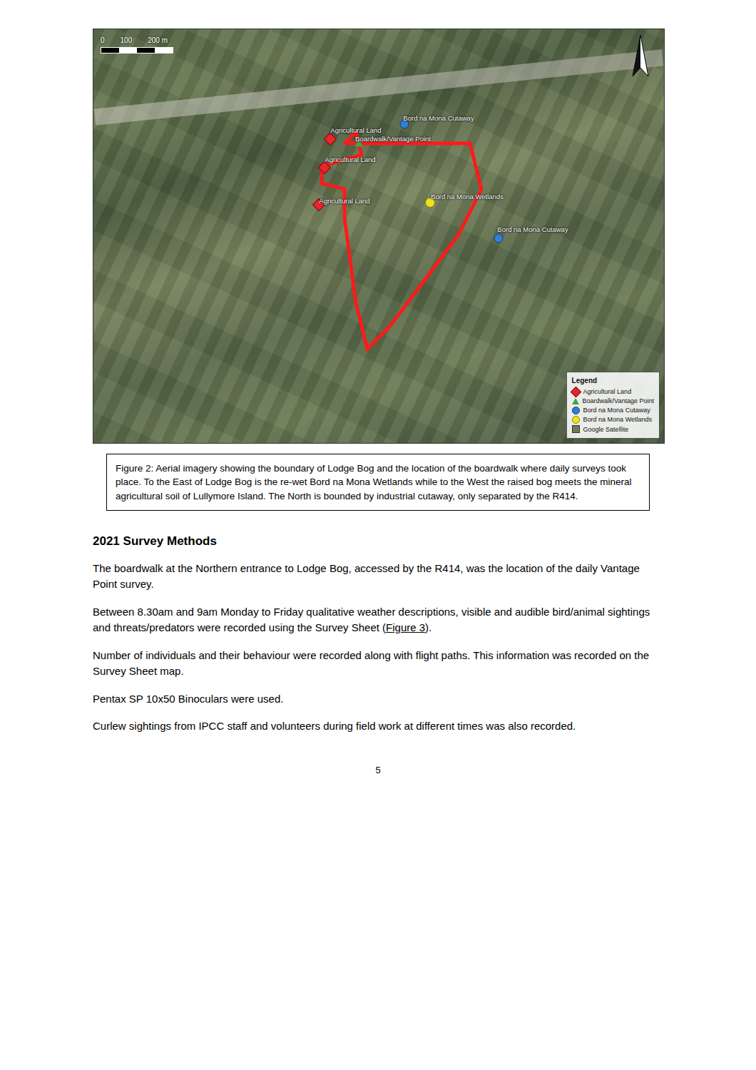0100200 m
Bord na Mona Cutaway
Boardwalk/Vantage Point
Agricultural Land
Agricultural Land
Agricultural Land
Bord na Mona Wetlands
Bord na Mona Cutaway
Legend
Agricultural Land
Boardwalk/Vantage Point
Bord na Mona Cutaway
Bord na Mona Wetlands
Google Satellite
Figure 2: Aerial imagery showing the boundary of Lodge Bog and the location of the boardwalk where daily surveys took place. To the East of Lodge Bog is the re-wet Bord na Mona Wetlands while to the West the raised bog meets the mineral agricultural soil of Lullymore Island. The North is bounded by industrial cutaway, only separated by the R414.
2021 Survey Methods
The boardwalk at the Northern entrance to Lodge Bog, accessed by the R414, was the location of the daily Vantage Point survey.
Between 8.30am and 9am Monday to Friday qualitative weather descriptions, visible and audible bird/animal sightings and threats/predators were recorded using the Survey Sheet (Figure 3).
Number of individuals and their behaviour were recorded along with flight paths. This information was recorded on the Survey Sheet map.
Pentax SP 10x50 Binoculars were used.
Curlew sightings from IPCC staff and volunteers during field work at different times was also recorded.
5